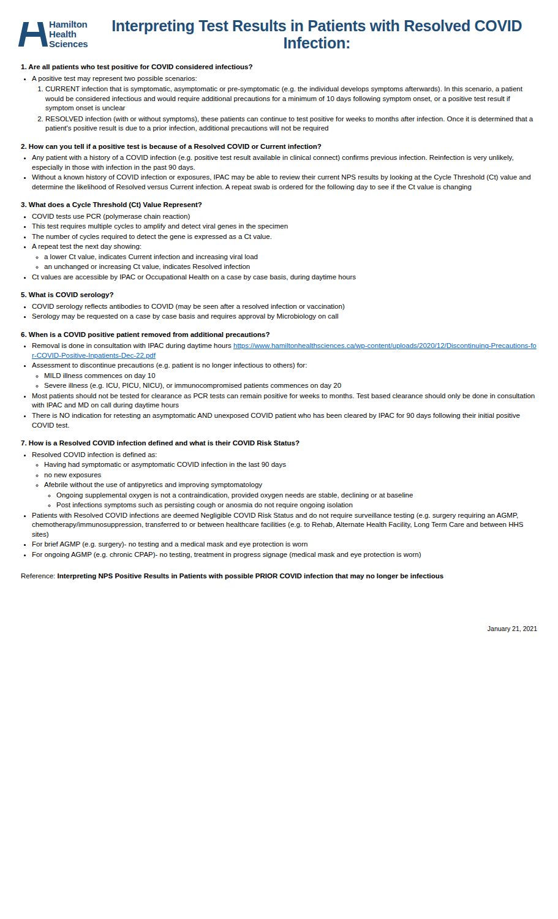Hamilton
Health
Sciences
Interpreting Test Results in Patients with Resolved COVID Infection:
1. Are all patients who test positive for COVID considered infectious?
A positive test may represent two possible scenarios:
CURRENT infection that is symptomatic, asymptomatic or pre-symptomatic (e.g. the individual develops symptoms afterwards). In this scenario, a patient would be considered infectious and would require additional precautions for a minimum of 10 days following symptom onset, or a positive test result if symptom onset is unclear
RESOLVED infection (with or without symptoms), these patients can continue to test positive for weeks to months after infection. Once it is determined that a patient's positive result is due to a prior infection, additional precautions will not be required
2. How can you tell if a positive test is because of a Resolved COVID or Current infection?
Any patient with a history of a COVID infection (e.g. positive test result available in clinical connect) confirms previous infection. Reinfection is very unlikely, especially in those with infection in the past 90 days.
Without a known history of COVID infection or exposures, IPAC may be able to review their current NPS results by looking at the Cycle Threshold (Ct) value and determine the likelihood of Resolved versus Current infection. A repeat swab is ordered for the following day to see if the Ct value is changing
3. What does a Cycle Threshold (Ct) Value Represent?
COVID tests use PCR (polymerase chain reaction)
This test requires multiple cycles to amplify and detect viral genes in the specimen
The number of cycles required to detect the gene is expressed as a Ct value.
A repeat test the next day showing:
a lower Ct value, indicates Current infection and increasing viral load
an unchanged or increasing Ct value, indicates Resolved infection
Ct values are accessible by IPAC or Occupational Health on a case by case basis, during daytime hours
5. What is COVID serology?
COVID serology reflects antibodies to COVID (may be seen after a resolved infection or vaccination)
Serology may be requested on a case by case basis and requires approval by Microbiology on call
6. When is a COVID positive patient removed from additional precautions?
Removal is done in consultation with IPAC during daytime hours https://www.hamiltonhealthsciences.ca/wp-content/uploads/2020/12/Discontinuing-Precautions-for-COVID-Positive-Inpatients-Dec-22.pdf
Assessment to discontinue precautions (e.g. patient is no longer infectious to others) for:
MILD illness commences on day 10
Severe illness (e.g. ICU, PICU, NICU), or immunocompromised patients commences on day 20
Most patients should not be tested for clearance as PCR tests can remain positive for weeks to months. Test based clearance should only be done in consultation with IPAC and MD on call during daytime hours
There is NO indication for retesting an asymptomatic AND unexposed COVID patient who has been cleared by IPAC for 90 days following their initial positive COVID test.
7. How is a Resolved COVID infection defined and what is their COVID Risk Status?
Resolved COVID infection is defined as:
Having had symptomatic or asymptomatic COVID infection in the last 90 days
no new exposures
Afebrile without the use of antipyretics and improving symptomatology
Ongoing supplemental oxygen is not a contraindication, provided oxygen needs are stable, declining or at baseline
Post infections symptoms such as persisting cough or anosmia do not require ongoing isolation
Patients with Resolved COVID infections are deemed Negligible COVID Risk Status and do not require surveillance testing (e.g. surgery requiring an AGMP, chemotherapy/immunosuppression, transferred to or between healthcare facilities (e.g. to Rehab, Alternate Health Facility, Long Term Care and between HHS sites)
For brief AGMP (e.g. surgery)- no testing and a medical mask and eye protection is worn
For ongoing AGMP (e.g. chronic CPAP)- no testing, treatment in progress signage (medical mask and eye protection is worn)
Reference: Interpreting NPS Positive Results in Patients with possible PRIOR COVID infection that may no longer be infectious
January 21, 2021